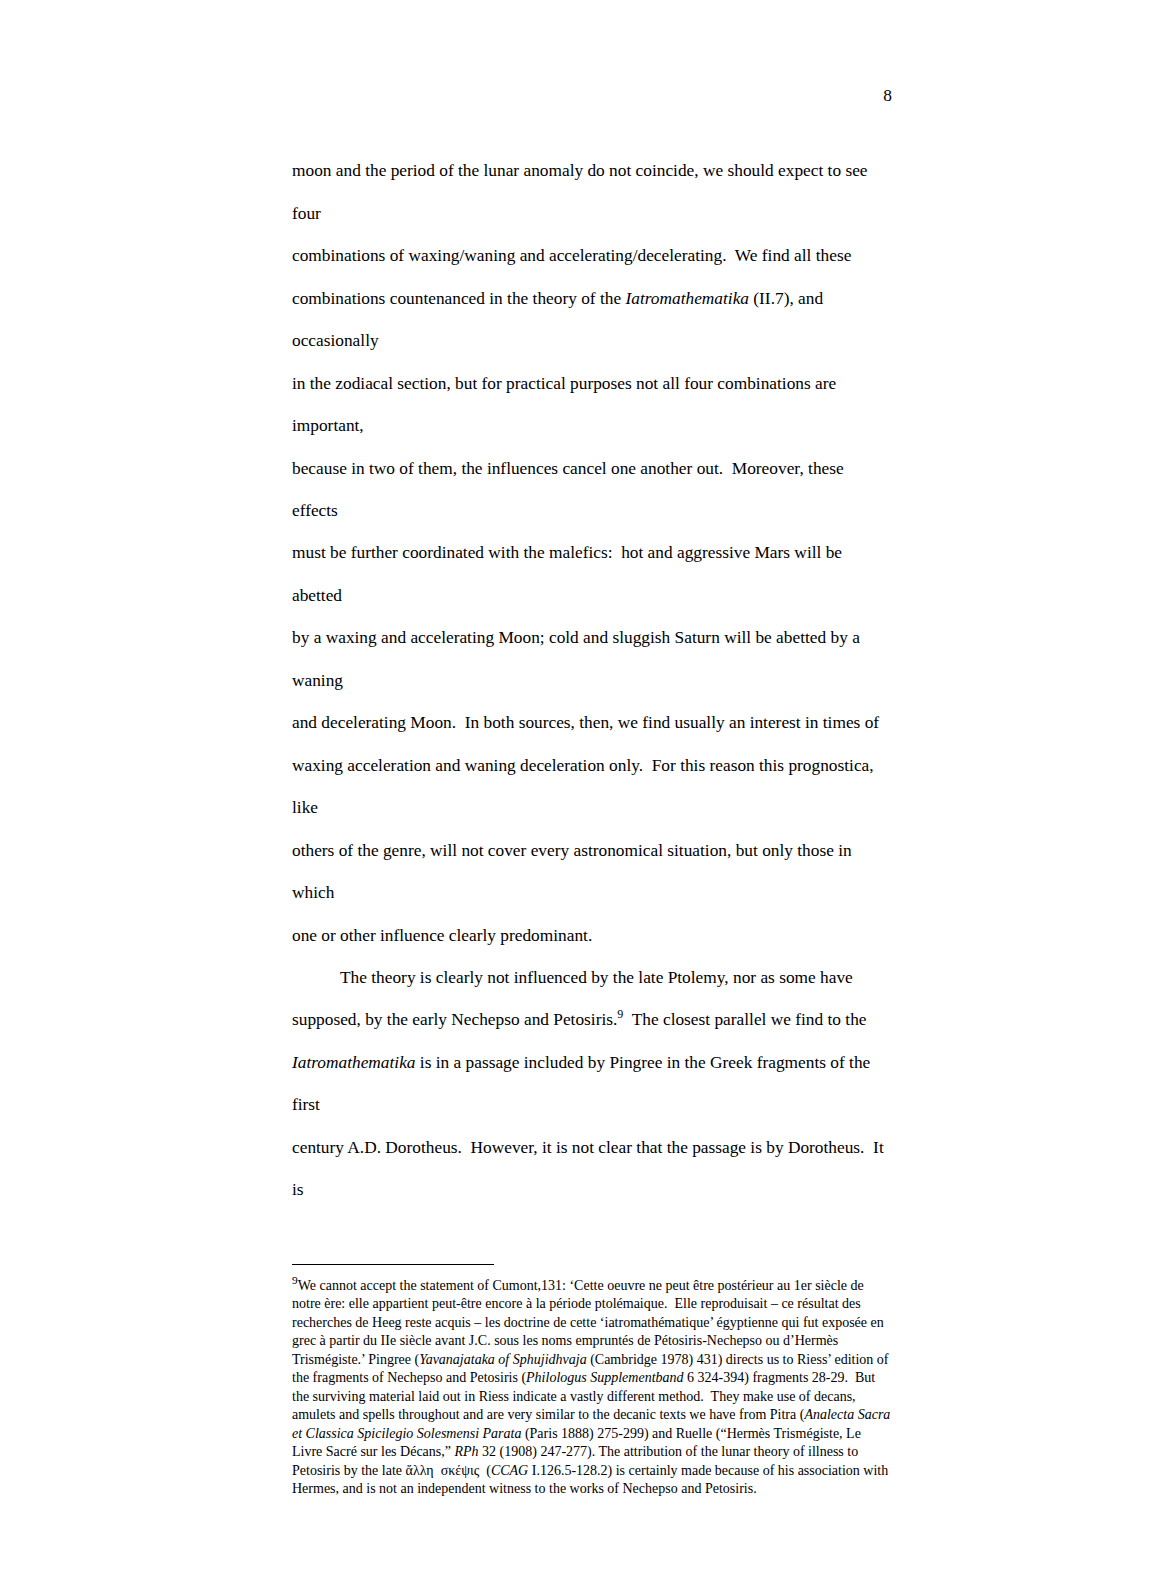8
moon and the period of the lunar anomaly do not coincide, we should expect to see four
combinations of waxing/waning and accelerating/decelerating. We find all these
combinations countenanced in the theory of the Iatromathematika (II.7), and occasionally
in the zodiacal section, but for practical purposes not all four combinations are important,
because in two of them, the influences cancel one another out. Moreover, these effects
must be further coordinated with the malefics: hot and aggressive Mars will be abetted
by a waxing and accelerating Moon; cold and sluggish Saturn will be abetted by a waning
and decelerating Moon. In both sources, then, we find usually an interest in times of
waxing acceleration and waning deceleration only. For this reason this prognostica, like
others of the genre, will not cover every astronomical situation, but only those in which
one or other influence clearly predominant.
The theory is clearly not influenced by the late Ptolemy, nor as some have
supposed, by the early Nechepso and Petosiris.9 The closest parallel we find to the
Iatromathematika is in a passage included by Pingree in the Greek fragments of the first
century A.D. Dorotheus. However, it is not clear that the passage is by Dorotheus. It is
9We cannot accept the statement of Cumont,131: ‘Cette oeuvre ne peut être postérieur au 1er siècle de notre ère: elle appartient peut-être encore à la période ptolémaique. Elle reproduisait – ce résultat des recherches de Heeg reste acquis – les doctrine de cette ‘iatromathématique’ égyptienne qui fut exposée en grec à partir du IIe siècle avant J.C. sous les noms empruntés de Pétosiris-Nechepso ou d’Hermès Trismégiste.’ Pingree (Yavanajataka of Sphujidhvaja (Cambridge 1978) 431) directs us to Riess’ edition of the fragments of Nechepso and Petosiris (Philologus Supplementband 6 324-394) fragments 28-29. But the surviving material laid out in Riess indicate a vastly different method. They make use of decans, amulets and spells throughout and are very similar to the decanic texts we have from Pitra (Analecta Sacra et Classica Spicilegio Solesmensi Parata (Paris 1888) 275-299) and Ruelle (“Hermès Trismégiste, Le Livre Sacré sur les Décans,” RPh 32 (1908) 247-277). The attribution of the lunar theory of illness to Petosiris by the late ἄλλη σκέψις (CCAG I.126.5-128.2) is certainly made because of his association with Hermes, and is not an independent witness to the works of Nechepso and Petosiris.